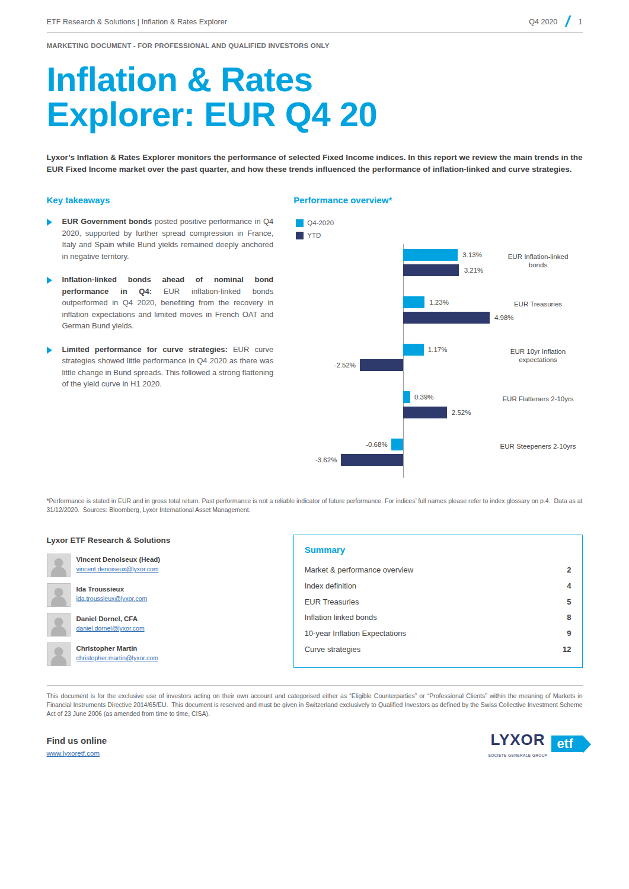ETF Research & Solutions | Inflation & Rates Explorer
Q4 2020 / 1
MARKETING DOCUMENT - FOR PROFESSIONAL AND QUALIFIED INVESTORS ONLY
Inflation & Rates
Explorer: EUR Q4 20
Lyxor’s Inflation & Rates Explorer monitors the performance of selected Fixed Income indices. In this report we review the main trends in the EUR Fixed Income market over the past quarter, and how these trends influenced the performance of inflation-linked and curve strategies.
Key takeaways
EUR Government bonds posted positive performance in Q4 2020, supported by further spread compression in France, Italy and Spain while Bund yields remained deeply anchored in negative territory.
Inflation-linked bonds ahead of nominal bond performance in Q4: EUR inflation-linked bonds outperformed in Q4 2020, benefiting from the recovery in inflation expectations and limited moves in French OAT and German Bund yields.
Limited performance for curve strategies: EUR curve strategies showed little performance in Q4 2020 as there was little change in Bund spreads. This followed a strong flattening of the yield curve in H1 2020.
Performance overview*
Q4-2020 YTD
3.13%
3.21%
EUR Inflation-linked
bonds
1.23%
4.98%
EUR Treasuries
1.17%
-2.52%
EUR 10yr Inflation
expectations
0.39%
2.52%
EUR Flatteners 2-10yrs
-0.68%
-3.62%
EUR Steepeners 2-10yrs
*Performance is stated in EUR and in gross total return. Past performance is not a reliable indicator of future performance. For indices’ full names please refer to index glossary on p.4. Data as at 31/12/2020. Sources: Bloomberg, Lyxor International Asset Management.
Lyxor ETF Research & Solutions
Vincent Denoiseux (Head)
vincent.denoiseux@lyxor.com
Ida Troussieux
ida.troussieux@lyxor.com
Daniel Dornel, CFA
daniel.dornel@lyxor.com
Christopher Martin
christopher.martin@lyxor.com
Summary
| Market & performance overview | 2 |
| Index definition | 4 |
| EUR Treasuries | 5 |
| Inflation linked bonds | 8 |
| 10-year Inflation Expectations | 9 |
| Curve strategies | 12 |
This document is for the exclusive use of investors acting on their own account and categorised either as “Eligible Counterparties” or “Professional Clients” within the meaning of Markets in Financial Instruments Directive 2014/65/EU. This document is reserved and must be given in Switzerland exclusively to Qualified Investors as defined by the Swiss Collective Investment Scheme Act of 23 June 2006 (as amended from time to time, CISA).
Find us online www.lyxoretf.com
LYXOR SOCIETE GENERALE GROUP
etf